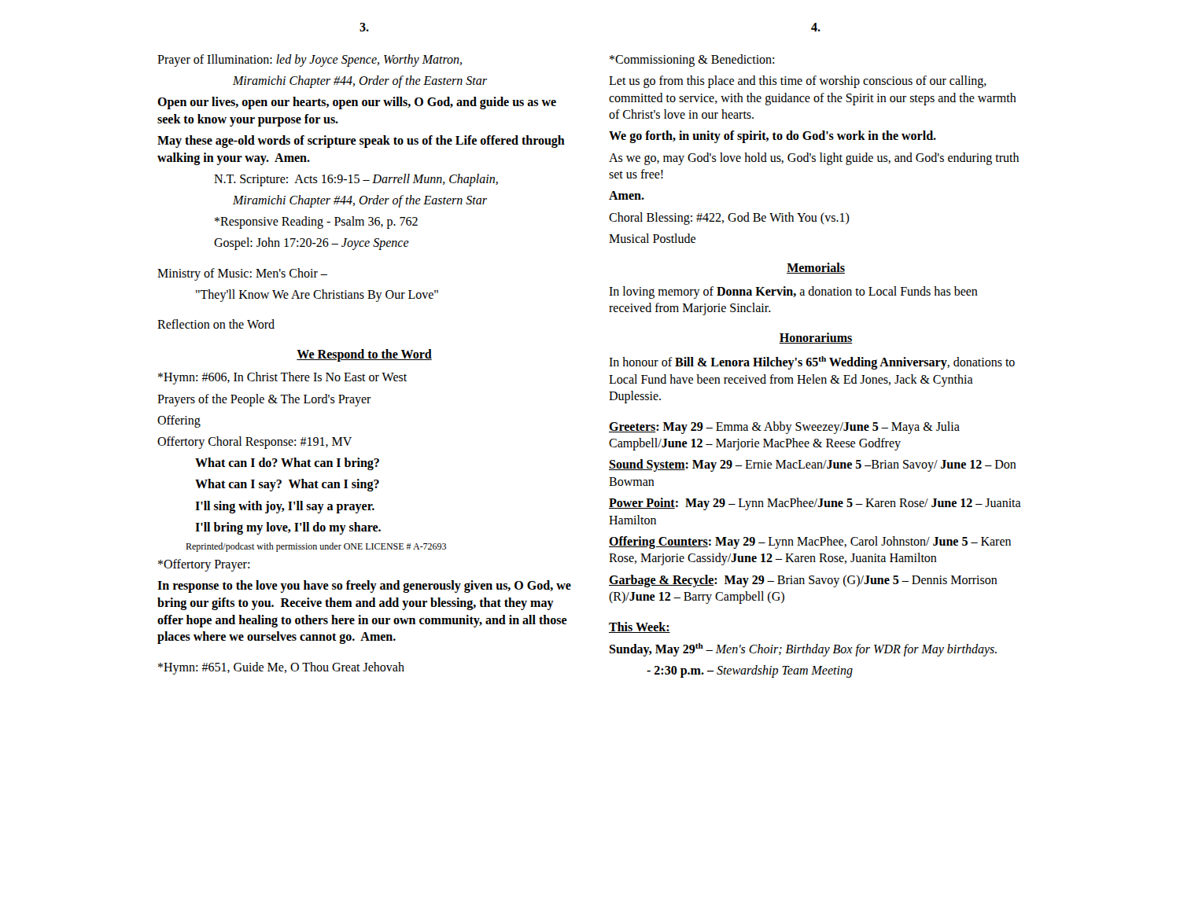3.
Prayer of Illumination: led by Joyce Spence, Worthy Matron,
Miramichi Chapter #44, Order of the Eastern Star
Open our lives, open our hearts, open our wills, O God, and guide us as we seek to know your purpose for us.
May these age-old words of scripture speak to us of the Life offered through walking in your way. Amen.
N.T. Scripture: Acts 16:9-15 – Darrell Munn, Chaplain,
Miramichi Chapter #44, Order of the Eastern Star
*Responsive Reading - Psalm 36, p. 762
Gospel: John 17:20-26 – Joyce Spence
Ministry of Music: Men's Choir –
"They'll Know We Are Christians By Our Love"
Reflection on the Word
We Respond to the Word
*Hymn: #606, In Christ There Is No East or West
Prayers of the People & The Lord's Prayer
Offering
Offertory Choral Response: #191, MV
What can I do? What can I bring?
What can I say? What can I sing?
I'll sing with joy, I'll say a prayer.
I'll bring my love, I'll do my share.
Reprinted/podcast with permission under ONE LICENSE # A-72693
*Offertory Prayer:
In response to the love you have so freely and generously given us, O God, we bring our gifts to you. Receive them and add your blessing, that they may offer hope and healing to others here in our own community, and in all those places where we ourselves cannot go. Amen.
*Hymn: #651, Guide Me, O Thou Great Jehovah
4.
*Commissioning & Benediction:
Let us go from this place and this time of worship conscious of our calling, committed to service, with the guidance of the Spirit in our steps and the warmth of Christ's love in our hearts.
We go forth, in unity of spirit, to do God's work in the world.
As we go, may God's love hold us, God's light guide us, and God's enduring truth set us free!
Amen.
Choral Blessing: #422, God Be With You (vs.1)
Musical Postlude
Memorials
In loving memory of Donna Kervin, a donation to Local Funds has been received from Marjorie Sinclair.
Honorariums
In honour of Bill & Lenora Hilchey's 65th Wedding Anniversary, donations to Local Fund have been received from Helen & Ed Jones, Jack & Cynthia Duplessie.
Greeters: May 29 – Emma & Abby Sweezey/June 5 – Maya & Julia Campbell/June 12 – Marjorie MacPhee & Reese Godfrey
Sound System: May 29 – Ernie MacLean/June 5 –Brian Savoy/ June 12 – Don Bowman
Power Point: May 29 – Lynn MacPhee/June 5 – Karen Rose/ June 12 – Juanita Hamilton
Offering Counters: May 29 – Lynn MacPhee, Carol Johnston/ June 5 – Karen Rose, Marjorie Cassidy/June 12 – Karen Rose, Juanita Hamilton
Garbage & Recycle: May 29 – Brian Savoy (G)/June 5 – Dennis Morrison (R)/June 12 – Barry Campbell (G)
This Week:
Sunday, May 29th – Men's Choir; Birthday Box for WDR for May birthdays.
- 2:30 p.m. – Stewardship Team Meeting